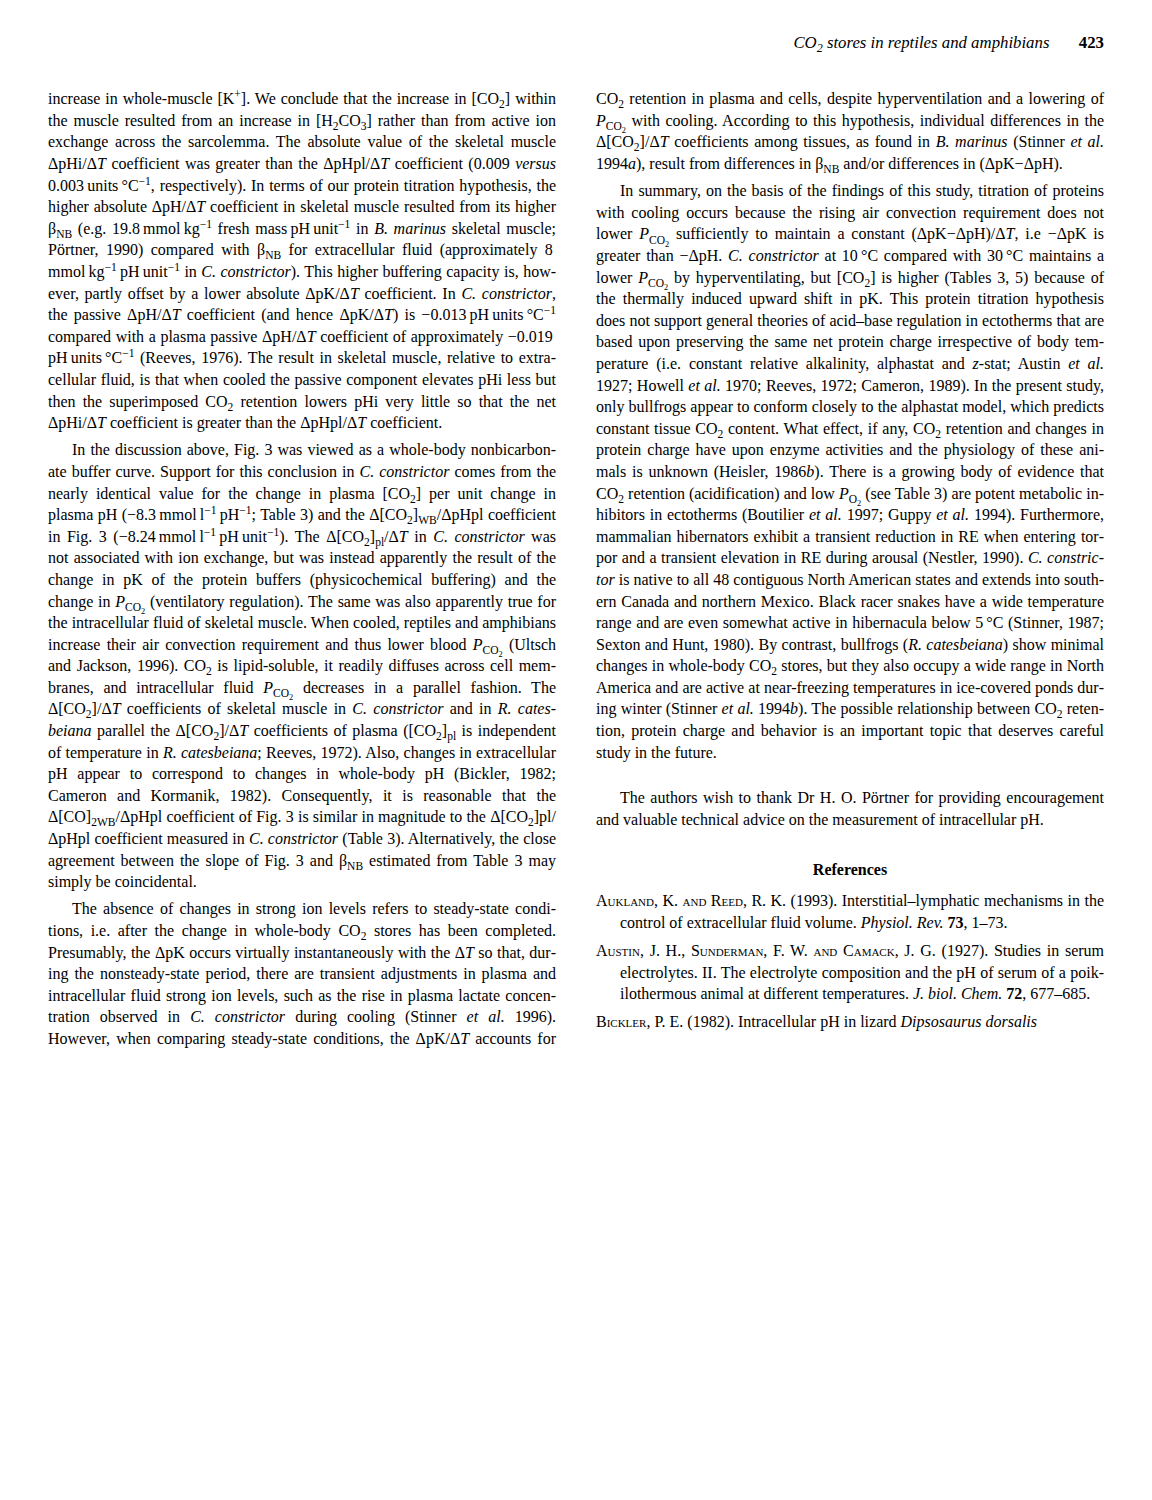CO2 stores in reptiles and amphibians 423
increase in whole-muscle [K+]. We conclude that the increase in [CO2] within the muscle resulted from an increase in [H2CO3] rather than from active ion exchange across the sarcolemma. The absolute value of the skeletal muscle ΔpHi/ΔT coefficient was greater than the ΔpHpl/ΔT coefficient (0.009 versus 0.003 units °C−1, respectively). In terms of our protein titration hypothesis, the higher absolute ΔpH/ΔT coefficient in skeletal muscle resulted from its higher βNB (e.g. 19.8 mmol kg−1 fresh mass pH unit−1 in B. marinus skeletal muscle; Pörtner, 1990) compared with βNB for extracellular fluid (approximately 8 mmol kg−1 pH unit−1 in C. constrictor). This higher buffering capacity is, however, partly offset by a lower absolute ΔpK/ΔT coefficient. In C. constrictor, the passive ΔpH/ΔT coefficient (and hence ΔpK/ΔT) is −0.013 pH units °C−1 compared with a plasma passive ΔpH/ΔT coefficient of approximately −0.019 pH units °C−1 (Reeves, 1976). The result in skeletal muscle, relative to extracellular fluid, is that when cooled the passive component elevates pHi less but then the superimposed CO2 retention lowers pHi very little so that the net ΔpHi/ΔT coefficient is greater than the ΔpHpl/ΔT coefficient.
In the discussion above, Fig. 3 was viewed as a whole-body nonbicarbonate buffer curve. Support for this conclusion in C. constrictor comes from the nearly identical value for the change in plasma [CO2] per unit change in plasma pH (−8.3 mmol l−1 pH−1; Table 3) and the Δ[CO2]WB/ΔpHpl coefficient in Fig. 3 (−8.24 mmol l−1 pH unit−1). The Δ[CO2]pl/ΔT in C. constrictor was not associated with ion exchange, but was instead apparently the result of the change in pK of the protein buffers (physicochemical buffering) and the change in PCO2 (ventilatory regulation). The same was also apparently true for the intracellular fluid of skeletal muscle. When cooled, reptiles and amphibians increase their air convection requirement and thus lower blood PCO2 (Ultsch and Jackson, 1996). CO2 is lipid-soluble, it readily diffuses across cell membranes, and intracellular fluid PCO2 decreases in a parallel fashion. The Δ[CO2]/ΔT coefficients of skeletal muscle in C. constrictor and in R. catesbeiana parallel the Δ[CO2]/ΔT coefficients of plasma ([CO2]pl is independent of temperature in R. catesbeiana; Reeves, 1972). Also, changes in extracellular pH appear to correspond to changes in whole-body pH (Bickler, 1982; Cameron and Kormanik, 1982). Consequently, it is reasonable that the Δ[CO]2WB/ΔpHpl coefficient of Fig. 3 is similar in magnitude to the Δ[CO2]pl/ΔpHpl coefficient measured in C. constrictor (Table 3). Alternatively, the close agreement between the slope of Fig. 3 and βNB estimated from Table 3 may simply be coincidental.
The absence of changes in strong ion levels refers to steady-state conditions, i.e. after the change in whole-body CO2 stores has been completed. Presumably, the ΔpK occurs virtually instantaneously with the ΔT so that, during the nonsteady-state period, there are transient adjustments in plasma and intracellular fluid strong ion levels, such as the rise in plasma lactate concentration observed in C. constrictor during cooling (Stinner et al. 1996). However, when comparing steady-state conditions, the ΔpK/ΔT accounts for CO2 retention in plasma and cells, despite hyperventilation and a lowering of PCO2 with cooling. According to this hypothesis, individual differences in the Δ[CO2]/ΔT coefficients among tissues, as found in B. marinus (Stinner et al. 1994a), result from differences in βNB and/or differences in (ΔpK−ΔpH).
In summary, on the basis of the findings of this study, titration of proteins with cooling occurs because the rising air convection requirement does not lower PCO2 sufficiently to maintain a constant (ΔpK−ΔpH)/ΔT, i.e −ΔpK is greater than −ΔpH. C. constrictor at 10 °C compared with 30 °C maintains a lower PCO2 by hyperventilating, but [CO2] is higher (Tables 3, 5) because of the thermally induced upward shift in pK. This protein titration hypothesis does not support general theories of acid–base regulation in ectotherms that are based upon preserving the same net protein charge irrespective of body temperature (i.e. constant relative alkalinity, alphastat and z-stat; Austin et al. 1927; Howell et al. 1970; Reeves, 1972; Cameron, 1989). In the present study, only bullfrogs appear to conform closely to the alphastat model, which predicts constant tissue CO2 content. What effect, if any, CO2 retention and changes in protein charge have upon enzyme activities and the physiology of these animals is unknown (Heisler, 1986b). There is a growing body of evidence that CO2 retention (acidification) and low PO2 (see Table 3) are potent metabolic inhibitors in ectotherms (Boutilier et al. 1997; Guppy et al. 1994). Furthermore, mammalian hibernators exhibit a transient reduction in RE when entering torpor and a transient elevation in RE during arousal (Nestler, 1990). C. constrictor is native to all 48 contiguous North American states and extends into southern Canada and northern Mexico. Black racer snakes have a wide temperature range and are even somewhat active in hibernacula below 5 °C (Stinner, 1987; Sexton and Hunt, 1980). By contrast, bullfrogs (R. catesbeiana) show minimal changes in whole-body CO2 stores, but they also occupy a wide range in North America and are active at near-freezing temperatures in ice-covered ponds during winter (Stinner et al. 1994b). The possible relationship between CO2 retention, protein charge and behavior is an important topic that deserves careful study in the future.
The authors wish to thank Dr H. O. Pörtner for providing encouragement and valuable technical advice on the measurement of intracellular pH.
References
Aukland, K. and Reed, R. K. (1993). Interstitial–lymphatic mechanisms in the control of extracellular fluid volume. Physiol. Rev. 73, 1–73.
Austin, J. H., Sunderman, F. W. and Camack, J. G. (1927). Studies in serum electrolytes. II. The electrolyte composition and the pH of serum of a poikilothermous animal at different temperatures. J. biol. Chem. 72, 677–685.
Bickler, P. E. (1982). Intracellular pH in lizard Dipsosaurus dorsalis